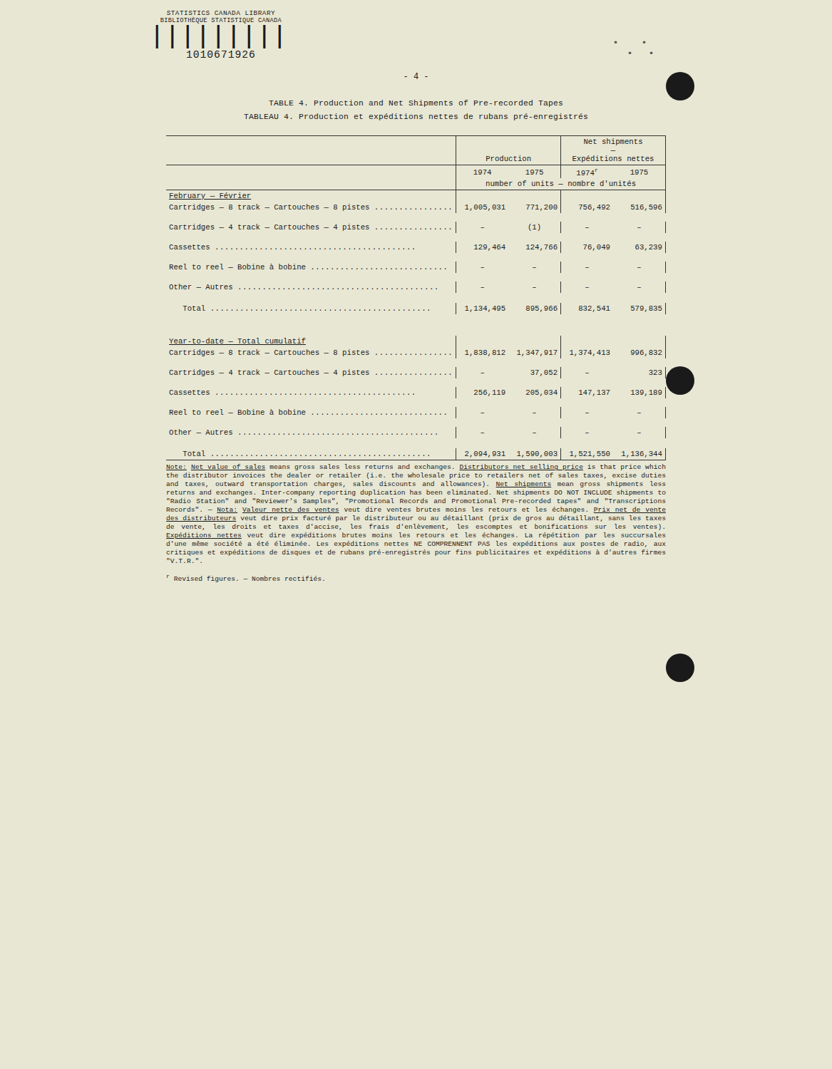STATISTICS CANADA LIBRARY
BIBLIOTHÈQUE STATISTIQUE CANADA
|||||||||||||||||||||||||||||||||||
1010671926
• •
• •
- 4 -
TABLE 4. Production and Net Shipments of Pre-recorded Tapes
TABLEAU 4. Production et expéditions nettes de rubans pré-enregistrés
| | Production | Net shipments — Expéditions nettes |
| | 1974 | 1975 | 1974 r | 1975 |
| | number of units — nombre d'unités |
| February — Février | | | | |
| Cartridges — 8 track — Cartouches — 8 pistes ................ | 1,005,031 | 771,200 | 756,492 | 516,596 |
| Cartridges — 4 track — Cartouches — 4 pistes ................ | – | (1) | – | – |
| Cassettes ......................................... | 129,464 | 124,766 | 76,049 | 63,239 |
| Reel to reel — Bobine à bobine ............................ | – | – | – | – |
| Other — Autres ......................................... | – | – | – | – |
| Total ............................................. | 1,134,495 | 895,966 | 832,541 | 579,835 |
| Year-to-date — Total cumulatif | | | | |
| Cartridges — 8 track — Cartouches — 8 pistes ................ | 1,838,812 | 1,347,917 | 1,374,413 | 996,832 |
| Cartridges — 4 track — Cartouches — 4 pistes ................ | – | 37,052 | – | 323 |
| Cassettes ......................................... | 256,119 | 205,034 | 147,137 | 139,189 |
| Reel to reel — Bobine à bobine ............................ | – | – | – | – |
| Other — Autres ......................................... | – | – | – | – |
| Total ............................................. | 2,094,931 | 1,590,003 | 1,521,550 | 1,136,344 |
Note: Net value of sales means gross sales less returns and exchanges. Distributors net selling price is that price which the distributor invoices the dealer or retailer (i.e. the wholesale price to retailers net of sales taxes, excise duties and taxes, outward transportation charges, sales discounts and allowances). Net shipments mean gross shipments less returns and exchanges. Inter-company reporting duplication has been eliminated. Net shipments DO NOT INCLUDE shipments to "Radio Station" and "Reviewer's Samples", "Promotional Records and Promotional Pre-recorded tapes" and "Transcriptions Records". — Nota: Valeur nette des ventes veut dire ventes brutes moins les retours et les échanges. Prix net de vente des distributeurs veut dire prix facturé par le distributeur ou au détaillant (prix de gros au détaillant, sans les taxes de vente, les droits et taxes d'accise, les frais d'enlèvement, les escomptes et bonifications sur les ventes). Expéditions nettes veut dire expéditions brutes moins les retours et les échanges. La répétition par les succursales d'une même société a été éliminée. Les expéditions nettes NE COMPRENNENT PAS les expéditions aux postes de radio, aux critiques et expéditions de disques et de rubans pré-enregistrés pour fins publicitaires et expéditions à d'autres firmes "V.T.R.".
r Revised figures. — Nombres rectifiés.